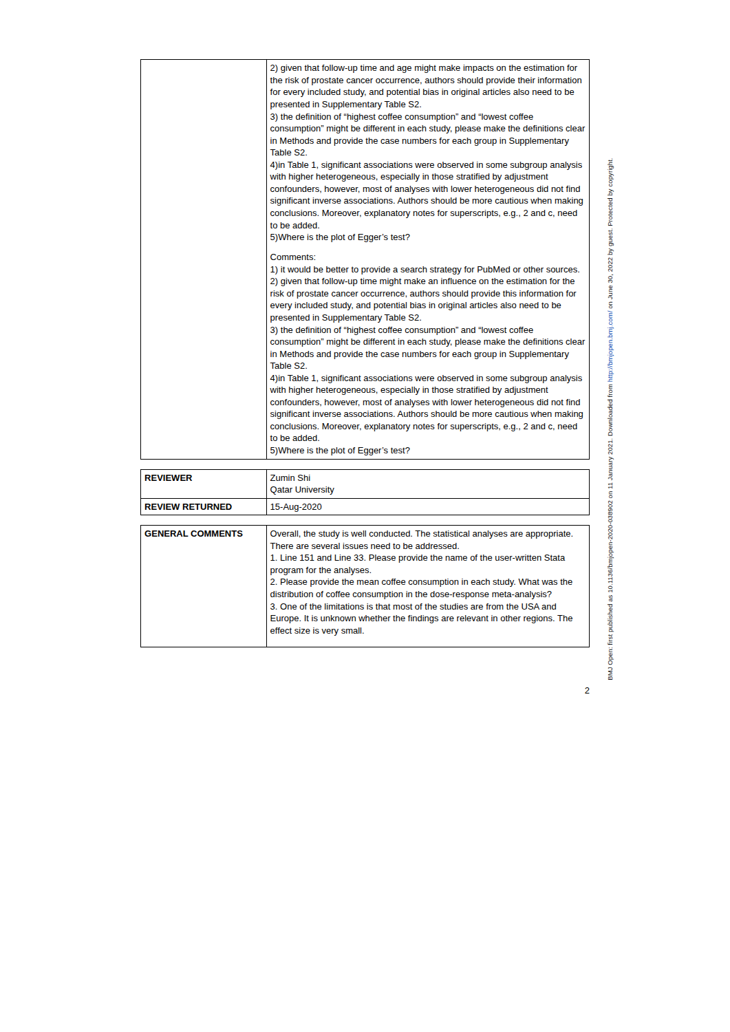BMJ Open: first published as 10.1136/bmjopen-2020-038902 on 11 January 2021. Downloaded from http://bmjopen.bmj.com/ on June 30, 2022 by guest. Protected by copyright.
| | 2) given that follow-up time and age might make impacts on the estimation for the risk of prostate cancer occurrence, authors should provide their information for every included study, and potential bias in original articles also need to be presented in Supplementary Table S2. 3) the definition of “highest coffee consumption” and “lowest coffee consumption” might be different in each study, please make the definitions clear in Methods and provide the case numbers for each group in Supplementary Table S2. 4)in Table 1, significant associations were observed in some subgroup analysis with higher heterogeneous, especially in those stratified by adjustment confounders, however, most of analyses with lower heterogeneous did not find significant inverse associations. Authors should be more cautious when making conclusions. Moreover, explanatory notes for superscripts, e.g., 2 and c, need to be added. 5)Where is the plot of Egger’s test? Comments: 1) it would be better to provide a search strategy for PubMed or other sources. 2) given that follow-up time might make an influence on the estimation for the risk of prostate cancer occurrence, authors should provide this information for every included study, and potential bias in original articles also need to be presented in Supplementary Table S2. 3) the definition of “highest coffee consumption” and “lowest coffee consumption” might be different in each study, please make the definitions clear in Methods and provide the case numbers for each group in Supplementary Table S2. 4)in Table 1, significant associations were observed in some subgroup analysis with higher heterogeneous, especially in those stratified by adjustment confounders, however, most of analyses with lower heterogeneous did not find significant inverse associations. Authors should be more cautious when making conclusions. Moreover, explanatory notes for superscripts, e.g., 2 and c, need to be added. 5)Where is the plot of Egger’s test? |
| REVIEWER | Zumin Shi Qatar University |
| REVIEW RETURNED | 15-Aug-2020 |
| GENERAL COMMENTS | Overall, the study is well conducted. The statistical analyses are appropriate. There are several issues need to be addressed. 1. Line 151 and Line 33. Please provide the name of the user-written Stata program for the analyses. 2. Please provide the mean coffee consumption in each study. What was the distribution of coffee consumption in the dose-response meta-analysis? 3. One of the limitations is that most of the studies are from the USA and Europe. It is unknown whether the findings are relevant in other regions. The effect size is very small. |
2